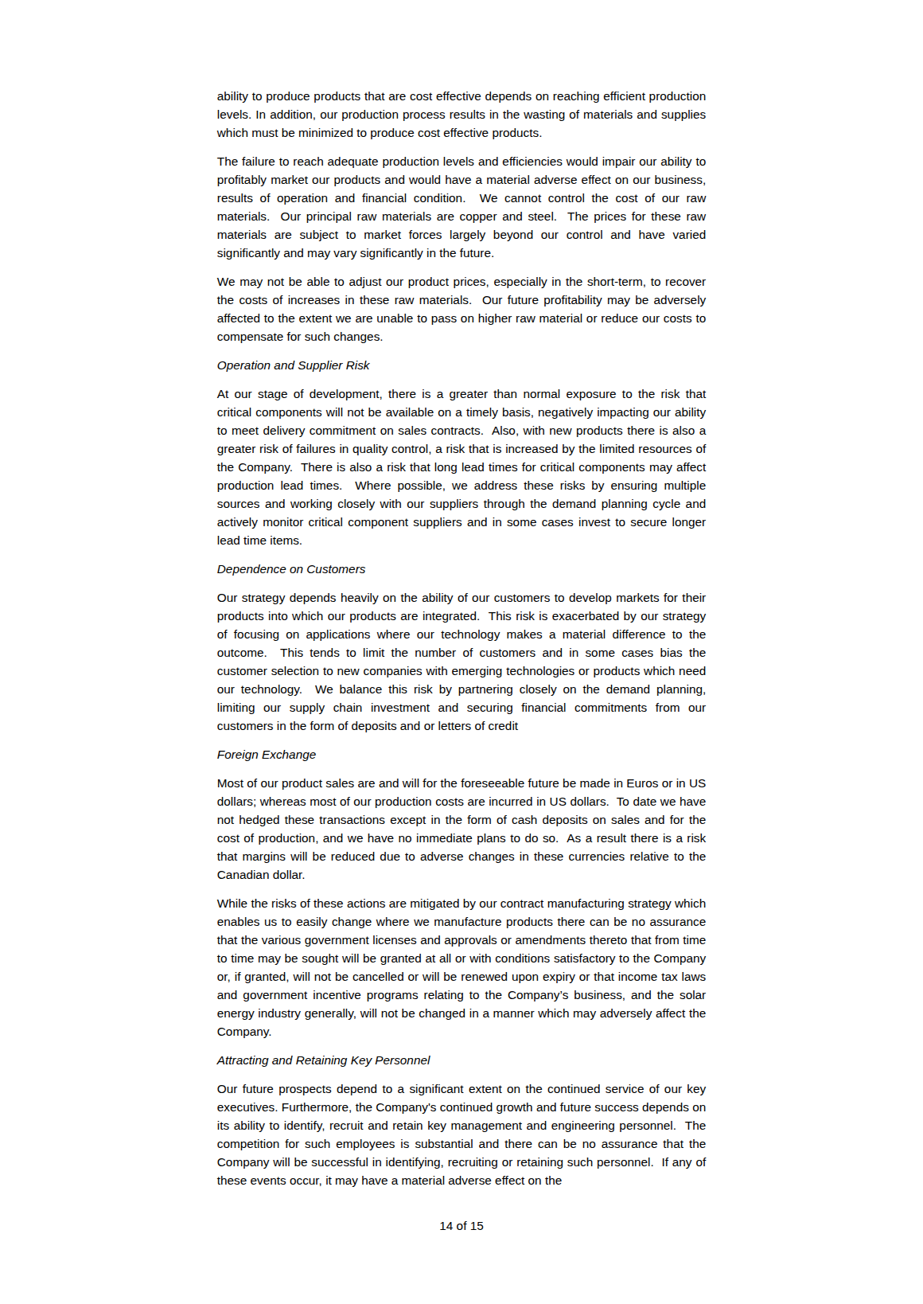ability to produce products that are cost effective depends on reaching efficient production levels. In addition, our production process results in the wasting of materials and supplies which must be minimized to produce cost effective products.
The failure to reach adequate production levels and efficiencies would impair our ability to profitably market our products and would have a material adverse effect on our business, results of operation and financial condition. We cannot control the cost of our raw materials. Our principal raw materials are copper and steel. The prices for these raw materials are subject to market forces largely beyond our control and have varied significantly and may vary significantly in the future.
We may not be able to adjust our product prices, especially in the short-term, to recover the costs of increases in these raw materials. Our future profitability may be adversely affected to the extent we are unable to pass on higher raw material or reduce our costs to compensate for such changes.
Operation and Supplier Risk
At our stage of development, there is a greater than normal exposure to the risk that critical components will not be available on a timely basis, negatively impacting our ability to meet delivery commitment on sales contracts. Also, with new products there is also a greater risk of failures in quality control, a risk that is increased by the limited resources of the Company. There is also a risk that long lead times for critical components may affect production lead times. Where possible, we address these risks by ensuring multiple sources and working closely with our suppliers through the demand planning cycle and actively monitor critical component suppliers and in some cases invest to secure longer lead time items.
Dependence on Customers
Our strategy depends heavily on the ability of our customers to develop markets for their products into which our products are integrated. This risk is exacerbated by our strategy of focusing on applications where our technology makes a material difference to the outcome. This tends to limit the number of customers and in some cases bias the customer selection to new companies with emerging technologies or products which need our technology. We balance this risk by partnering closely on the demand planning, limiting our supply chain investment and securing financial commitments from our customers in the form of deposits and or letters of credit
Foreign Exchange
Most of our product sales are and will for the foreseeable future be made in Euros or in US dollars; whereas most of our production costs are incurred in US dollars. To date we have not hedged these transactions except in the form of cash deposits on sales and for the cost of production, and we have no immediate plans to do so. As a result there is a risk that margins will be reduced due to adverse changes in these currencies relative to the Canadian dollar.
While the risks of these actions are mitigated by our contract manufacturing strategy which enables us to easily change where we manufacture products there can be no assurance that the various government licenses and approvals or amendments thereto that from time to time may be sought will be granted at all or with conditions satisfactory to the Company or, if granted, will not be cancelled or will be renewed upon expiry or that income tax laws and government incentive programs relating to the Company’s business, and the solar energy industry generally, will not be changed in a manner which may adversely affect the Company.
Attracting and Retaining Key Personnel
Our future prospects depend to a significant extent on the continued service of our key executives. Furthermore, the Company's continued growth and future success depends on its ability to identify, recruit and retain key management and engineering personnel. The competition for such employees is substantial and there can be no assurance that the Company will be successful in identifying, recruiting or retaining such personnel. If any of these events occur, it may have a material adverse effect on the
14 of 15